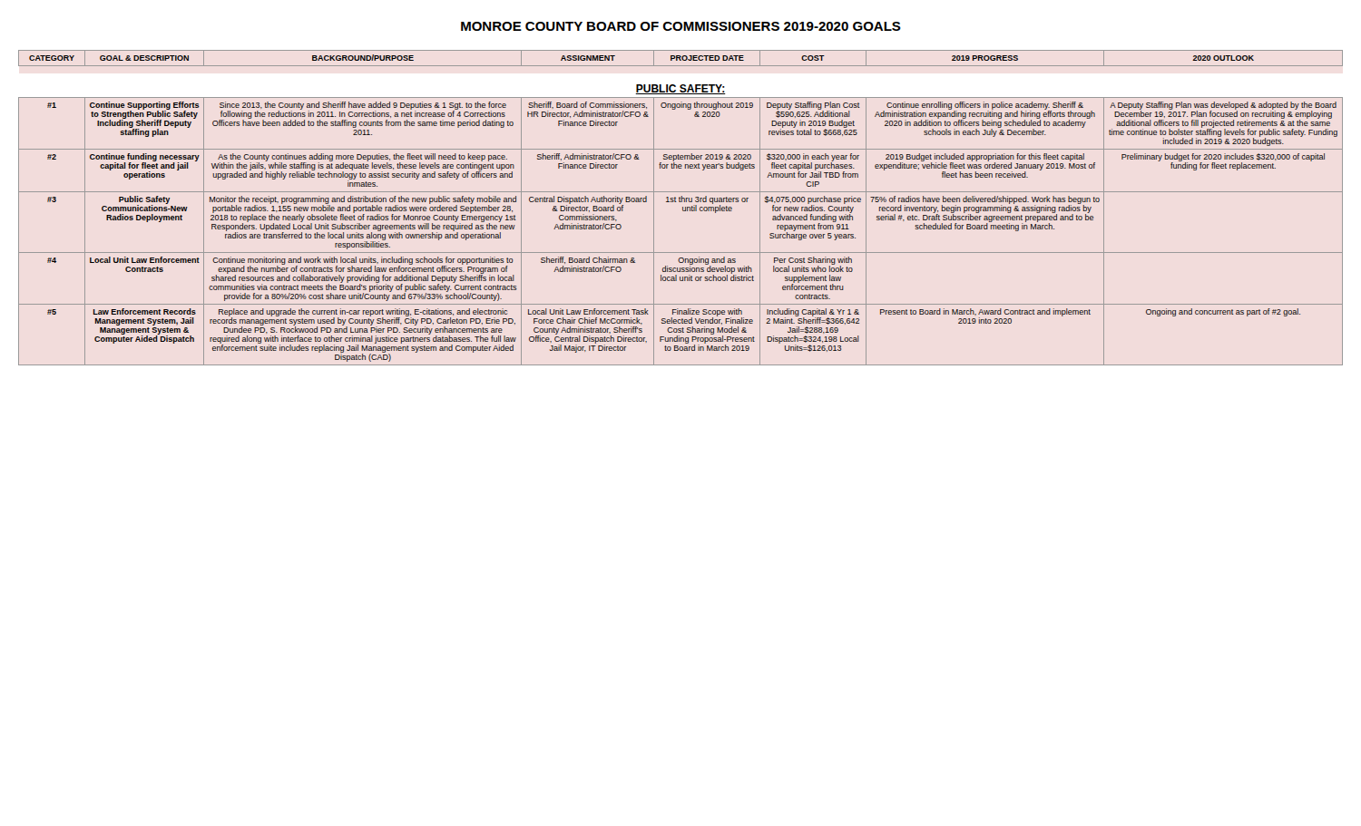MONROE COUNTY BOARD OF COMMISSIONERS 2019-2020 GOALS
| CATEGORY | GOAL & DESCRIPTION | BACKGROUND/PURPOSE | ASSIGNMENT | PROJECTED DATE | COST | 2019 PROGRESS | 2020 OUTLOOK |
| --- | --- | --- | --- | --- | --- | --- | --- |
| PUBLIC SAFETY: |
| #1 | Continue Supporting Efforts to Strengthen Public Safety Including Sheriff Deputy staffing plan | Since 2013, the County and Sheriff have added 9 Deputies & 1 Sgt. to the force following the reductions in 2011. In Corrections, a net increase of 4 Corrections Officers have been added to the staffing counts from the same time period dating to 2011. | Sheriff, Board of Commissioners, HR Director, Administrator/CFO & Finance Director | Ongoing throughout 2019 & 2020 | Deputy Staffing Plan Cost $590,625. Additional Deputy in 2019 Budget revises total to $668,625 | Continue enrolling officers in police academy. Sheriff & Administration expanding recruiting and hiring efforts through 2020 in addition to officers being scheduled to academy schools in each July & December. | A Deputy Staffing Plan was developed & adopted by the Board December 19, 2017. Plan focused on recruiting & employing additional officers to fill projected retirements & at the same time continue to bolster staffing levels for public safety. Funding included in 2019 & 2020 budgets. |
| #2 | Continue funding necessary capital for fleet and jail operations | As the County continues adding more Deputies, the fleet will need to keep pace. Within the jails, while staffing is at adequate levels, these levels are contingent upon upgraded and highly reliable technology to assist security and safety of officers and inmates. | Sheriff, Administrator/CFO & Finance Director | September 2019 & 2020 for the next year's budgets | $320,000 in each year for fleet capital purchases. Amount for Jail TBD from CIP | 2019 Budget included appropriation for this fleet capital expenditure; vehicle fleet was ordered January 2019. Most of fleet has been received. | Preliminary budget for 2020 includes $320,000 of capital funding for fleet replacement. |
| #3 | Public Safety Communications-New Radios Deployment | Monitor the receipt, programming and distribution of the new public safety mobile and portable radios. 1,155 new mobile and portable radios were ordered September 28, 2018 to replace the nearly obsolete fleet of radios for Monroe County Emergency 1st Responders. Updated Local Unit Subscriber agreements will be required as the new radios are transferred to the local units along with ownership and operational responsibilities. | Central Dispatch Authority Board & Director, Board of Commissioners, Administrator/CFO | 1st thru 3rd quarters or until complete | $4,075,000 purchase price for new radios. County advanced funding with repayment from 911 Surcharge over 5 years. | 75% of radios have been delivered/shipped. Work has begun to record inventory, begin programming & assigning radios by serial #, etc. Draft Subscriber agreement prepared and to be scheduled for Board meeting in March. | |
| #4 | Local Unit Law Enforcement Contracts | Continue monitoring and work with local units, including schools for opportunities to expand the number of contracts for shared law enforcement officers. Program of shared resources and collaboratively providing for additional Deputy Sheriffs in local communities via contract meets the Board's priority of public safety. Current contracts provide for a 80%/20% cost share unit/County and 67%/33% school/County). | Sheriff, Board Chairman & Administrator/CFO | Ongoing and as discussions develop with local unit or school district | Per Cost Sharing with local units who look to supplement law enforcement thru contracts. | | |
| #5 | Law Enforcement Records Management System, Jail Management System & Computer Aided Dispatch | Replace and upgrade the current in-car report writing, E-citations, and electronic records management system used by County Sheriff, City PD, Carleton PD, Erie PD, Dundee PD, S. Rockwood PD and Luna Pier PD. Security enhancements are required along with interface to other criminal justice partners databases. The full law enforcement suite includes replacing Jail Management system and Computer Aided Dispatch (CAD) | Local Unit Law Enforcement Task Force Chair Chief McCormick, County Administrator, Sheriff's Office, Central Dispatch Director, Jail Major, IT Director | Finalize Scope with Selected Vendor, Finalize Cost Sharing Model & Funding Proposal-Present to Board in March 2019 | Including Capital & Yr 1 & 2 Maint. Sheriff=$366,642 Jail=$288,169 Dispatch=$324,198 Local Units=$126,013 | Present to Board in March, Award Contract and implement 2019 into 2020 | Ongoing and concurrent as part of #2 goal. |